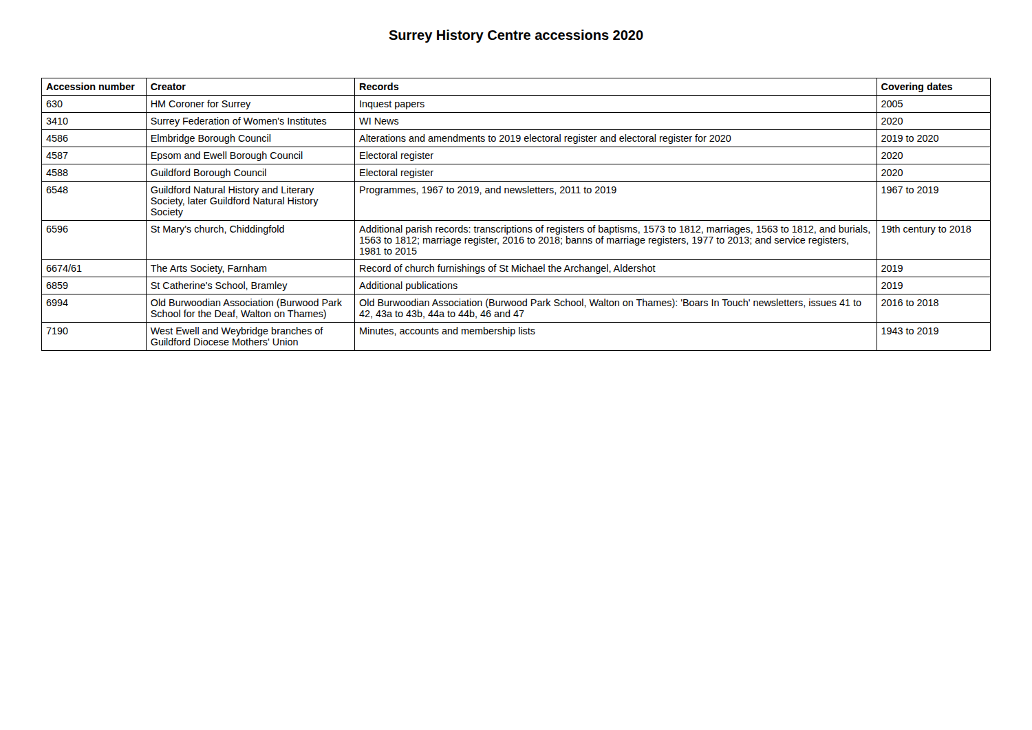Surrey History Centre accessions 2020
| Accession number | Creator | Records | Covering dates |
| --- | --- | --- | --- |
| 630 | HM Coroner for Surrey | Inquest papers | 2005 |
| 3410 | Surrey Federation of Women's Institutes | WI News | 2020 |
| 4586 | Elmbridge Borough Council | Alterations and amendments to 2019 electoral register and electoral register for 2020 | 2019 to 2020 |
| 4587 | Epsom and Ewell Borough Council | Electoral register | 2020 |
| 4588 | Guildford Borough Council | Electoral register | 2020 |
| 6548 | Guildford Natural History and Literary Society, later Guildford Natural History Society | Programmes, 1967 to 2019, and newsletters, 2011 to 2019 | 1967 to 2019 |
| 6596 | St Mary's church, Chiddingfold | Additional parish records: transcriptions of registers of baptisms, 1573 to 1812, marriages, 1563 to 1812, and burials, 1563 to 1812; marriage register, 2016 to 2018; banns of marriage registers, 1977 to 2013; and service registers, 1981 to 2015 | 19th century to 2018 |
| 6674/61 | The Arts Society, Farnham | Record of church furnishings of St Michael the Archangel, Aldershot | 2019 |
| 6859 | St Catherine's School, Bramley | Additional publications | 2019 |
| 6994 | Old Burwoodian Association (Burwood Park School for the Deaf, Walton on Thames) | Old Burwoodian Association (Burwood Park School, Walton on Thames): 'Boars In Touch' newsletters, issues 41 to 42, 43a to 43b, 44a to 44b, 46 and 47 | 2016 to 2018 |
| 7190 | West Ewell and Weybridge branches of Guildford Diocese Mothers' Union | Minutes, accounts and membership lists | 1943 to 2019 |